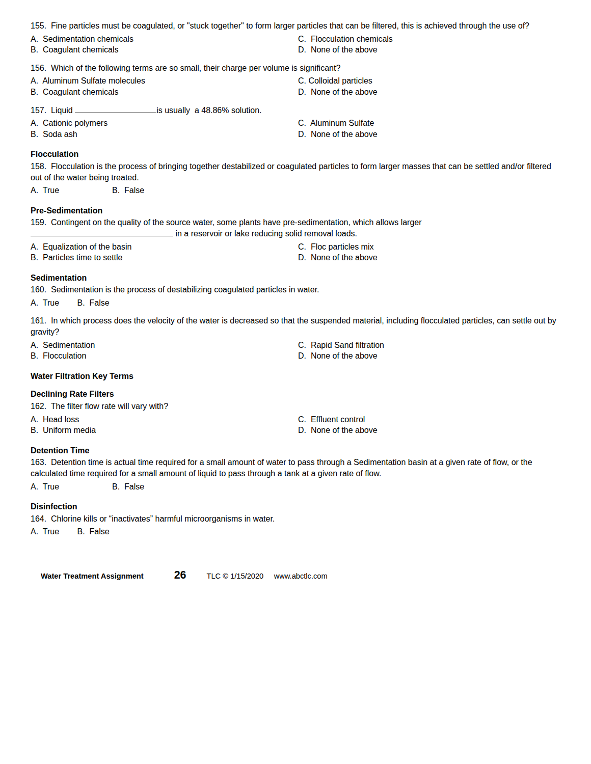155. Fine particles must be coagulated, or "stuck together" to form larger particles that can be filtered, this is achieved through the use of?
A. Sedimentation chemicals
C. Flocculation chemicals
B. Coagulant chemicals
D. None of the above
156. Which of the following terms are so small, their charge per volume is significant?
A. Aluminum Sulfate molecules
C. Colloidal particles
B. Coagulant chemicals
D. None of the above
157. Liquid is usually a 48.86% solution.
A. Cationic polymers
C. Aluminum Sulfate
B. Soda ash
D. None of the above
Flocculation
158. Flocculation is the process of bringing together destabilized or coagulated particles to form larger masses that can be settled and/or filtered out of the water being treated.
A. True B. False
Pre-Sedimentation
159. Contingent on the quality of the source water, some plants have pre-sedimentation, which allows larger in a reservoir or lake reducing solid removal loads.
A. Equalization of the basin
C. Floc particles mix
B. Particles time to settle
D. None of the above
Sedimentation
160. Sedimentation is the process of destabilizing coagulated particles in water.
A. True B. False
161. In which process does the velocity of the water is decreased so that the suspended material, including flocculated particles, can settle out by gravity?
A. Sedimentation
C. Rapid Sand filtration
B. Flocculation
D. None of the above
Water Filtration Key Terms
Declining Rate Filters
162. The filter flow rate will vary with?
A. Head loss
C. Effluent control
B. Uniform media
D. None of the above
Detention Time
163. Detention time is actual time required for a small amount of water to pass through a Sedimentation basin at a given rate of flow, or the calculated time required for a small amount of liquid to pass through a tank at a given rate of flow.
A. True B. False
Disinfection
164. Chlorine kills or “inactivates” harmful microorganisms in water.
A. True B. False
Water Treatment Assignment 26 TLC © 1/15/2020 www.abctlc.com